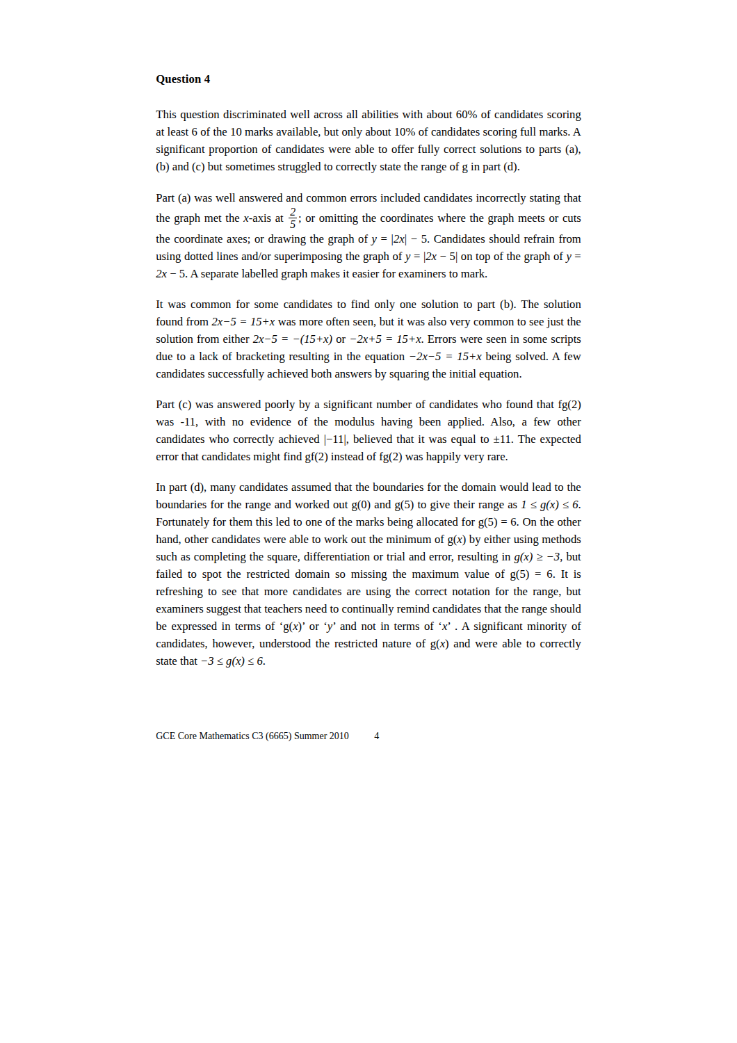Question 4
This question discriminated well across all abilities with about 60% of candidates scoring at least 6 of the 10 marks available, but only about 10% of candidates scoring full marks. A significant proportion of candidates were able to offer fully correct solutions to parts (a), (b) and (c) but sometimes struggled to correctly state the range of g in part (d).
Part (a) was well answered and common errors included candidates incorrectly stating that the graph met the x-axis at 25; or omitting the coordinates where the graph meets or cuts the coordinate axes; or drawing the graph of y = |2x| − 5. Candidates should refrain from using dotted lines and/or superimposing the graph of y = |2x − 5| on top of the graph of y = 2x − 5. A separate labelled graph makes it easier for examiners to mark.
It was common for some candidates to find only one solution to part (b). The solution found from 2x−5 = 15+x was more often seen, but it was also very common to see just the solution from either 2x−5 = −(15+x) or −2x+5 = 15+x. Errors were seen in some scripts due to a lack of bracketing resulting in the equation −2x−5 = 15+x being solved. A few candidates successfully achieved both answers by squaring the initial equation.
Part (c) was answered poorly by a significant number of candidates who found that fg(2) was -11, with no evidence of the modulus having been applied. Also, a few other candidates who correctly achieved |−11|, believed that it was equal to ±11. The expected error that candidates might find gf(2) instead of fg(2) was happily very rare.
In part (d), many candidates assumed that the boundaries for the domain would lead to the boundaries for the range and worked out g(0) and g(5) to give their range as 1 ≤ g(x) ≤ 6. Fortunately for them this led to one of the marks being allocated for g(5) = 6. On the other hand, other candidates were able to work out the minimum of g(x) by either using methods such as completing the square, differentiation or trial and error, resulting in g(x) ≥ −3, but failed to spot the restricted domain so missing the maximum value of g(5) = 6. It is refreshing to see that more candidates are using the correct notation for the range, but examiners suggest that teachers need to continually remind candidates that the range should be expressed in terms of ‘g(x)’ or ‘y’ and not in terms of ‘x’ . A significant minority of candidates, however, understood the restricted nature of g(x) and were able to correctly state that −3 ≤ g(x) ≤ 6.
GCE Core Mathematics C3 (6665) Summer 2010 4